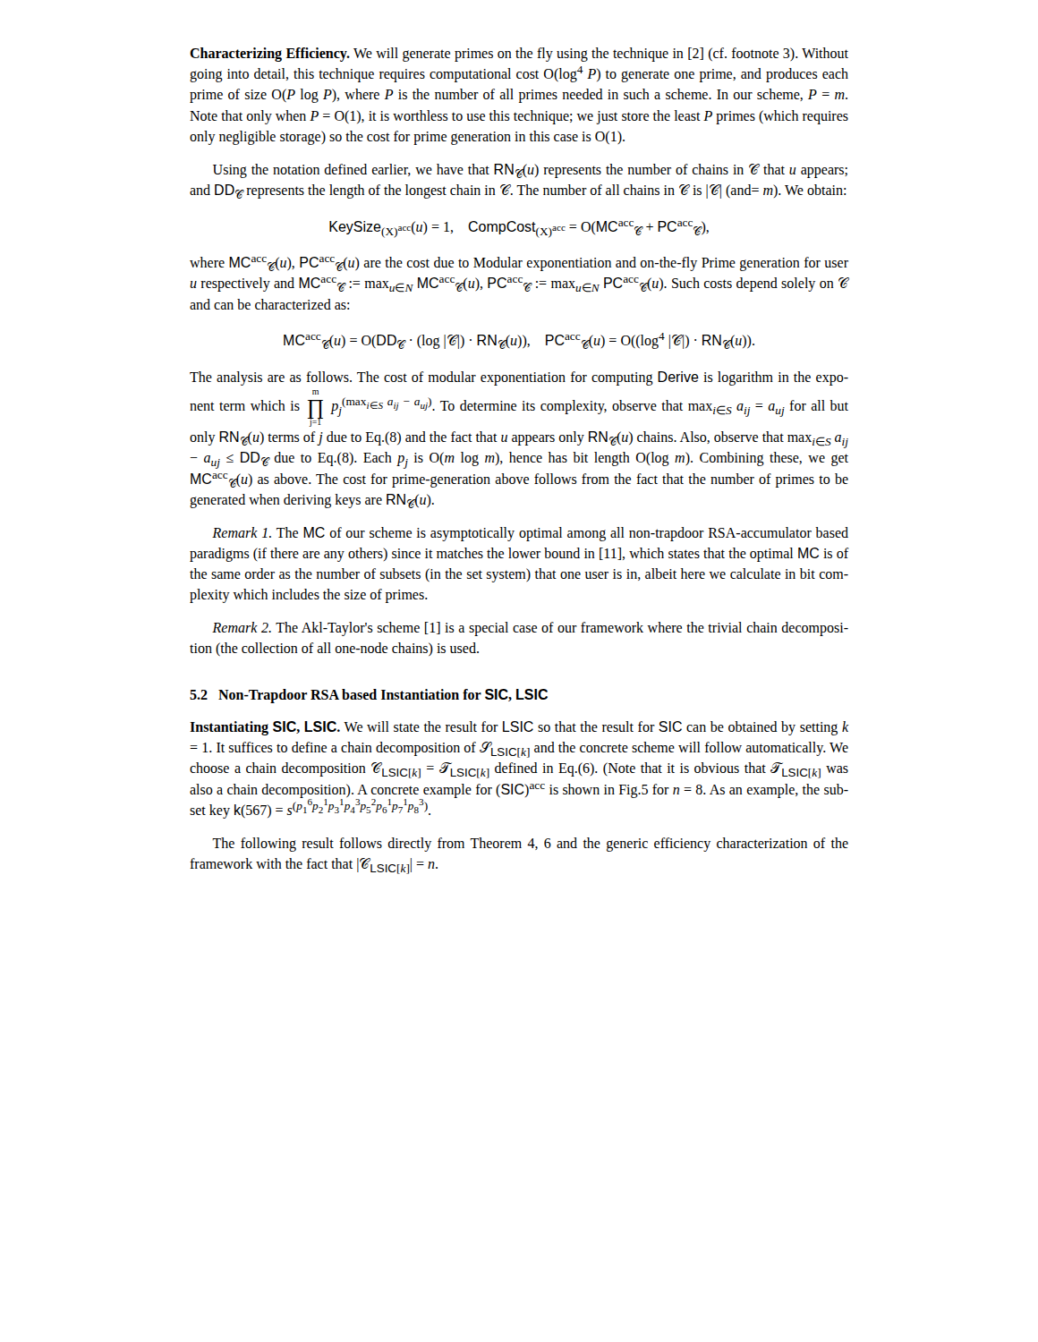Characterizing Efficiency. We will generate primes on the fly using the technique in [2] (cf. footnote 3). Without going into detail, this technique requires computational cost O(log4 P) to generate one prime, and produces each prime of size O(P log P), where P is the number of all primes needed in such a scheme. In our scheme, P = m. Note that only when P = O(1), it is worthless to use this technique; we just store the least P primes (which requires only negligible storage) so the cost for prime generation in this case is O(1).
Using the notation defined earlier, we have that RN𝒞(u) represents the number of chains in 𝒞 that u appears; and DD𝒞 represents the length of the longest chain in 𝒞. The number of all chains in 𝒞 is |𝒞| (and= m). We obtain:
KeySize(X)acc(u) = 1, CompCost(X)acc = O(MCacc𝒞 + PCacc𝒞),
where MCacc𝒞(u), PCacc𝒞(u) are the cost due to Modular exponentiation and on-the-fly Prime generation for user u respectively and MCacc𝒞 := maxu∈N MCacc𝒞(u), PCacc𝒞 := maxu∈N PCacc𝒞(u). Such costs depend solely on 𝒞 and can be characterized as:
MCacc𝒞(u) = O(DD𝒞 · (log |𝒞|) · RN𝒞(u)), PCacc𝒞(u) = O((log4 |𝒞|) · RN𝒞(u)).
The analysis are as follows. The cost of modular exponentiation for computing Derive is logarithm in the exponent term which is m∏j=1 pj(maxi∈S aij − auj). To determine its complexity, observe that maxi∈S aij = auj for all but only RN𝒞(u) terms of j due to Eq.(8) and the fact that u appears only RN𝒞(u) chains. Also, observe that maxi∈S aij − auj ≤ DD𝒞 due to Eq.(8). Each pj is O(m log m), hence has bit length O(log m). Combining these, we get MCacc𝒞(u) as above. The cost for prime-generation above follows from the fact that the number of primes to be generated when deriving keys are RN𝒞(u).
Remark 1. The MC of our scheme is asymptotically optimal among all non-trapdoor RSA-accumulator based paradigms (if there are any others) since it matches the lower bound in [11], which states that the optimal MC is of the same order as the number of subsets (in the set system) that one user is in, albeit here we calculate in bit complexity which includes the size of primes.
Remark 2. The Akl-Taylor's scheme [1] is a special case of our framework where the trivial chain decomposition (the collection of all one-node chains) is used.
5.2 Non-Trapdoor RSA based Instantiation for SIC, LSIC
Instantiating SIC, LSIC. We will state the result for LSIC so that the result for SIC can be obtained by setting k = 1. It suffices to define a chain decomposition of 𝒮LSIC[k] and the concrete scheme will follow automatically. We choose a chain decomposition 𝒞LSIC[k] = 𝒯LSIC[k] defined in Eq.(6). (Note that it is obvious that 𝒯LSIC[k] was also a chain decomposition). A concrete example for (SIC)acc is shown in Fig.5 for n = 8. As an example, the subset key k(567) = s(p16p21p31p43p52p61p71p83).
The following result follows directly from Theorem 4, 6 and the generic efficiency characterization of the framework with the fact that |𝒞LSIC[k]| = n.